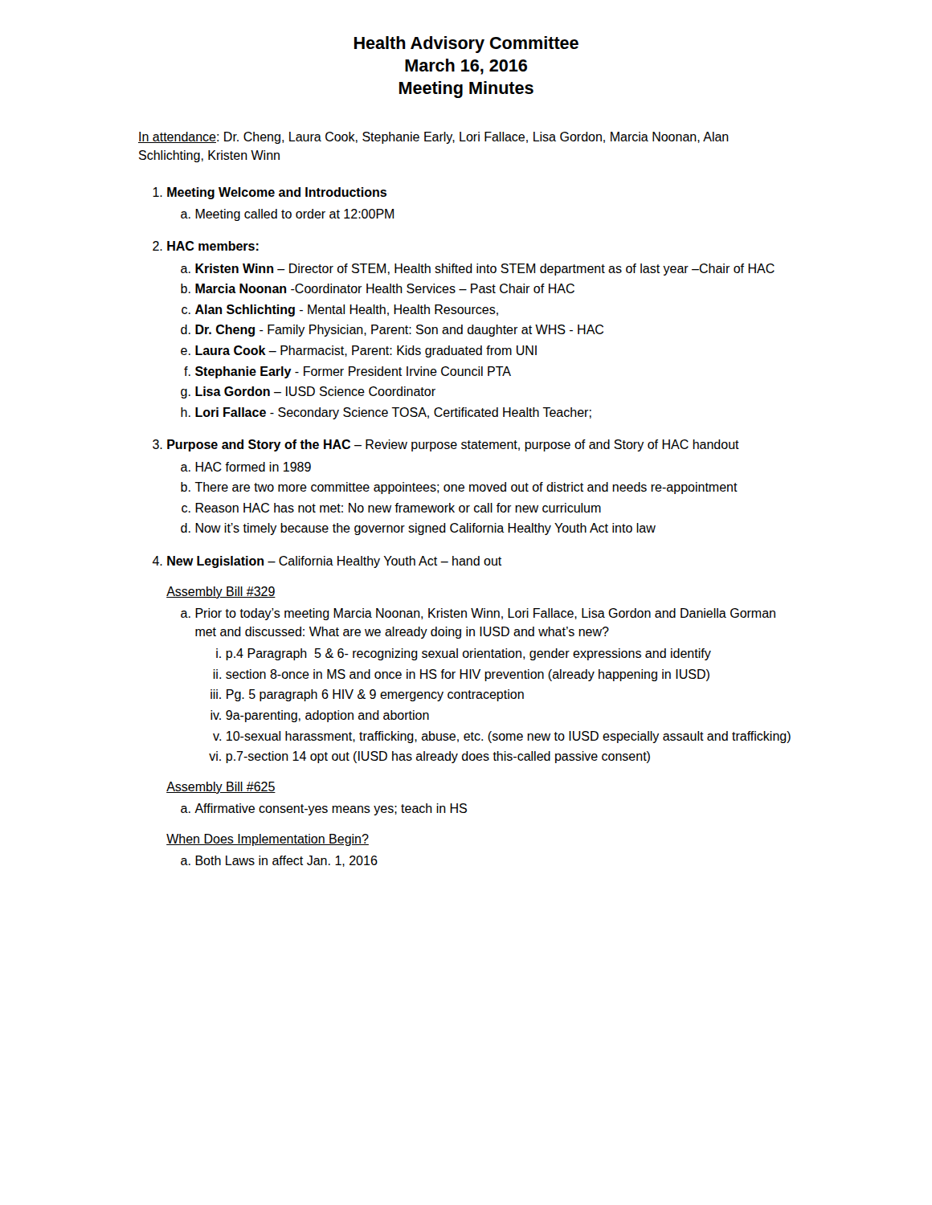Health Advisory Committee
March 16, 2016
Meeting Minutes
In attendance: Dr. Cheng, Laura Cook, Stephanie Early, Lori Fallace, Lisa Gordon, Marcia Noonan, Alan Schlichting, Kristen Winn
Meeting Welcome and Introductions
Meeting called to order at 12:00PM
HAC members:
Kristen Winn – Director of STEM, Health shifted into STEM department as of last year –Chair of HAC
Marcia Noonan -Coordinator Health Services – Past Chair of HAC
Alan Schlichting - Mental Health, Health Resources,
Dr. Cheng - Family Physician, Parent: Son and daughter at WHS - HAC
Laura Cook – Pharmacist, Parent: Kids graduated from UNI
Stephanie Early - Former President Irvine Council PTA
Lisa Gordon – IUSD Science Coordinator
Lori Fallace - Secondary Science TOSA, Certificated Health Teacher;
Purpose and Story of the HAC – Review purpose statement, purpose of and Story of HAC handout
HAC formed in 1989
There are two more committee appointees; one moved out of district and needs re-appointment
Reason HAC has not met: No new framework or call for new curriculum
Now it’s timely because the governor signed California Healthy Youth Act into law
New Legislation – California Healthy Youth Act – hand out
Assembly Bill #329
Prior to today’s meeting Marcia Noonan, Kristen Winn, Lori Fallace, Lisa Gordon and Daniella Gorman met and discussed: What are we already doing in IUSD and what’s new?
p.4 Paragraph 5 & 6- recognizing sexual orientation, gender expressions and identify
section 8-once in MS and once in HS for HIV prevention (already happening in IUSD)
Pg. 5 paragraph 6 HIV & 9 emergency contraception
9a-parenting, adoption and abortion
10-sexual harassment, trafficking, abuse, etc. (some new to IUSD especially assault and trafficking)
p.7-section 14 opt out (IUSD has already does this-called passive consent)
Assembly Bill #625
Affirmative consent-yes means yes; teach in HS
When Does Implementation Begin?
Both Laws in affect Jan. 1, 2016